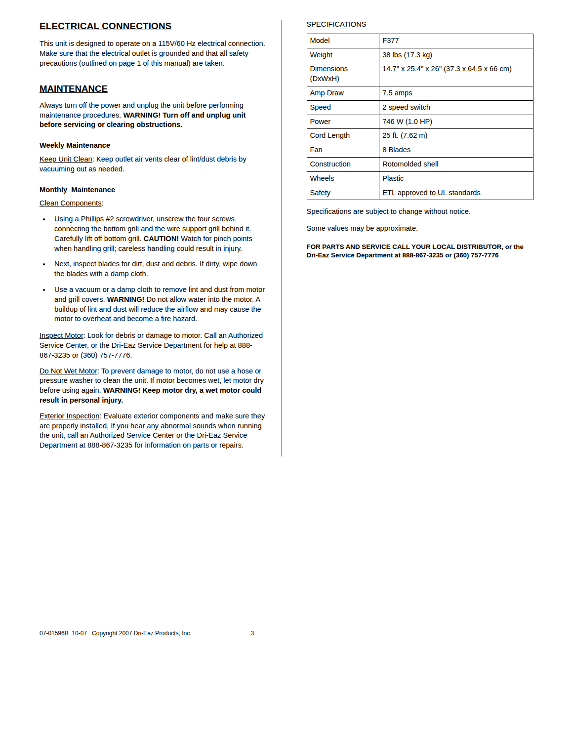ELECTRICAL CONNECTIONS
This unit is designed to operate on a 115V/60 Hz electrical connection. Make sure that the electrical outlet is grounded and that all safety precautions (outlined on page 1 of this manual) are taken.
MAINTENANCE
Always turn off the power and unplug the unit before performing maintenance procedures. WARNING! Turn off and unplug unit before servicing or clearing obstructions.
Weekly Maintenance
Keep Unit Clean: Keep outlet air vents clear of lint/dust debris by vacuuming out as needed.
Monthly Maintenance
Clean Components:
Using a Phillips #2 screwdriver, unscrew the four screws connecting the bottom grill and the wire support grill behind it. Carefully lift off bottom grill. CAUTION! Watch for pinch points when handling grill; careless handling could result in injury.
Next, inspect blades for dirt, dust and debris. If dirty, wipe down the blades with a damp cloth.
Use a vacuum or a damp cloth to remove lint and dust from motor and grill covers. WARNING! Do not allow water into the motor. A buildup of lint and dust will reduce the airflow and may cause the motor to overheat and become a fire hazard.
Inspect Motor: Look for debris or damage to motor. Call an Authorized Service Center, or the Dri-Eaz Service Department for help at 888-867-3235 or (360) 757-7776.
Do Not Wet Motor: To prevent damage to motor, do not use a hose or pressure washer to clean the unit. If motor becomes wet, let motor dry before using again. WARNING! Keep motor dry, a wet motor could result in personal injury.
Exterior Inspection: Evaluate exterior components and make sure they are properly installed. If you hear any abnormal sounds when running the unit, call an Authorized Service Center or the Dri-Eaz Service Department at 888-867-3235 for information on parts or repairs.
SPECIFICATIONS
| Model | F377 |
| Weight | 38 lbs (17.3 kg) |
| Dimensions (DxWxH) | 14.7" x 25.4" x 26" (37.3 x 64.5 x 66 cm) |
| Amp Draw | 7.5 amps |
| Speed | 2 speed switch |
| Power | 746 W (1.0 HP) |
| Cord Length | 25 ft. (7.62 m) |
| Fan | 8 Blades |
| Construction | Rotomolded shell |
| Wheels | Plastic |
| Safety | ETL approved to UL standards |
Specifications are subject to change without notice.
Some values may be approximate.
FOR PARTS AND SERVICE CALL YOUR LOCAL DISTRIBUTOR, or the Dri-Eaz Service Department at 888-867-3235 or (360) 757-7776
07-01596B 10-07 Copyright 2007 Dri-Eaz Products, Inc. 3